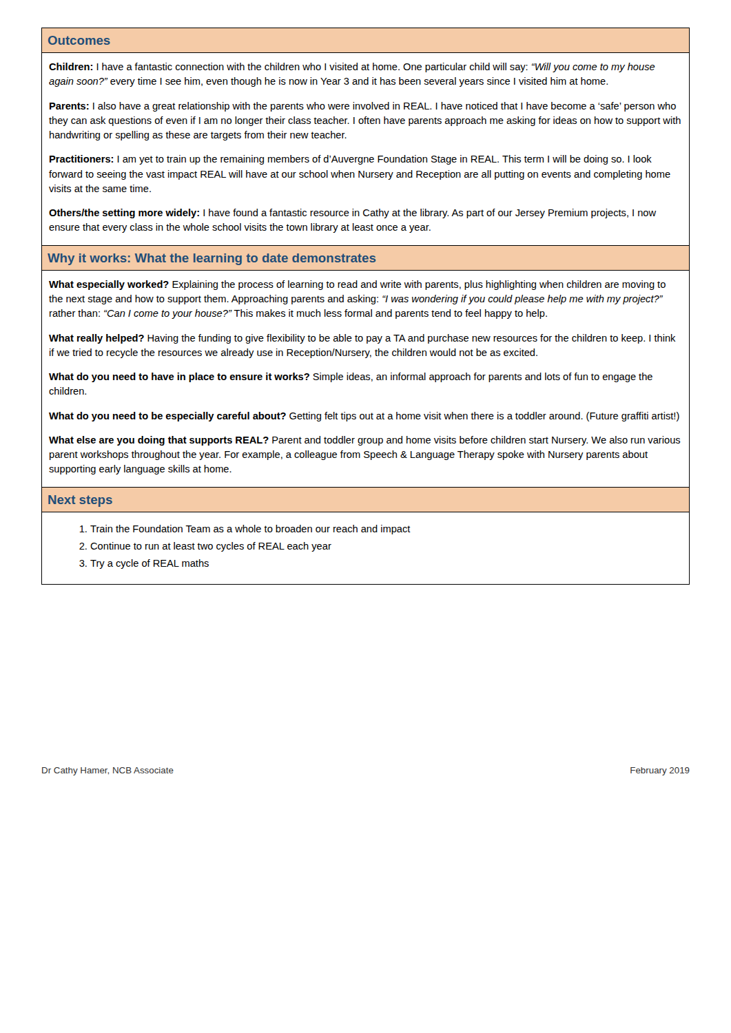Outcomes
Children: I have a fantastic connection with the children who I visited at home. One particular child will say: “Will you come to my house again soon?” every time I see him, even though he is now in Year 3 and it has been several years since I visited him at home.
Parents: I also have a great relationship with the parents who were involved in REAL. I have noticed that I have become a ‘safe’ person who they can ask questions of even if I am no longer their class teacher. I often have parents approach me asking for ideas on how to support with handwriting or spelling as these are targets from their new teacher.
Practitioners: I am yet to train up the remaining members of d’Auvergne Foundation Stage in REAL. This term I will be doing so. I look forward to seeing the vast impact REAL will have at our school when Nursery and Reception are all putting on events and completing home visits at the same time.
Others/the setting more widely: I have found a fantastic resource in Cathy at the library. As part of our Jersey Premium projects, I now ensure that every class in the whole school visits the town library at least once a year.
Why it works: What the learning to date demonstrates
What especially worked? Explaining the process of learning to read and write with parents, plus highlighting when children are moving to the next stage and how to support them. Approaching parents and asking: “I was wondering if you could please help me with my project?” rather than: “Can I come to your house?” This makes it much less formal and parents tend to feel happy to help.
What really helped? Having the funding to give flexibility to be able to pay a TA and purchase new resources for the children to keep. I think if we tried to recycle the resources we already use in Reception/Nursery, the children would not be as excited.
What do you need to have in place to ensure it works? Simple ideas, an informal approach for parents and lots of fun to engage the children.
What do you need to be especially careful about? Getting felt tips out at a home visit when there is a toddler around. (Future graffiti artist!)
What else are you doing that supports REAL? Parent and toddler group and home visits before children start Nursery. We also run various parent workshops throughout the year. For example, a colleague from Speech & Language Therapy spoke with Nursery parents about supporting early language skills at home.
Next steps
Train the Foundation Team as a whole to broaden our reach and impact
Continue to run at least two cycles of REAL each year
Try a cycle of REAL maths
Dr Cathy Hamer, NCB Associate February 2019